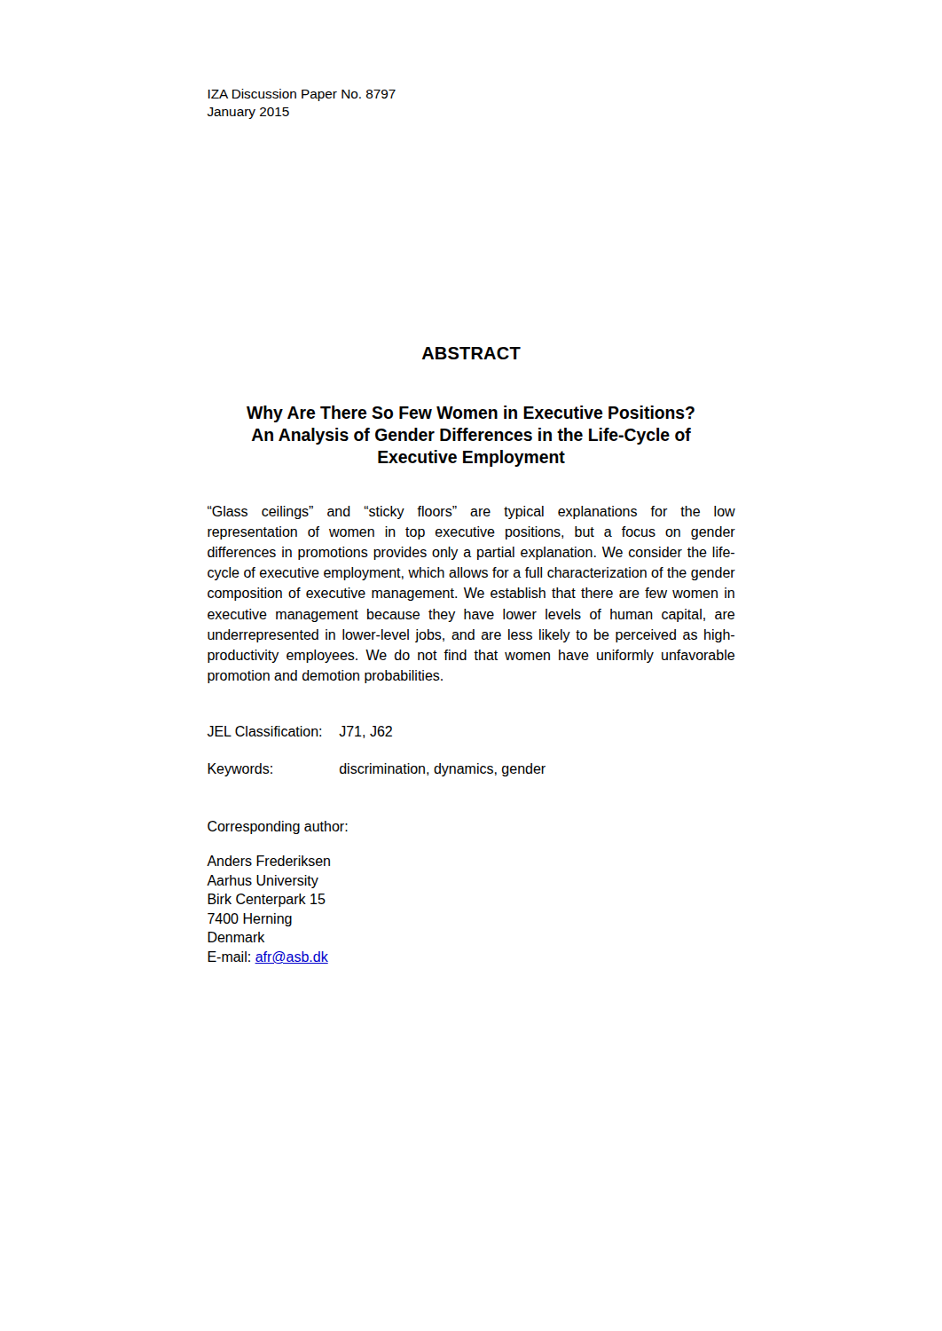IZA Discussion Paper No. 8797
January 2015
ABSTRACT
Why Are There So Few Women in Executive Positions?
An Analysis of Gender Differences in the Life-Cycle of
Executive Employment
“Glass ceilings” and “sticky floors” are typical explanations for the low representation of women in top executive positions, but a focus on gender differences in promotions provides only a partial explanation. We consider the life-cycle of executive employment, which allows for a full characterization of the gender composition of executive management. We establish that there are few women in executive management because they have lower levels of human capital, are underrepresented in lower-level jobs, and are less likely to be perceived as high-productivity employees. We do not find that women have uniformly unfavorable promotion and demotion probabilities.
JEL Classification: J71, J62
Keywords: discrimination, dynamics, gender
Corresponding author:
Anders Frederiksen
Aarhus University
Birk Centerpark 15
7400 Herning
Denmark
E-mail: afr@asb.dk